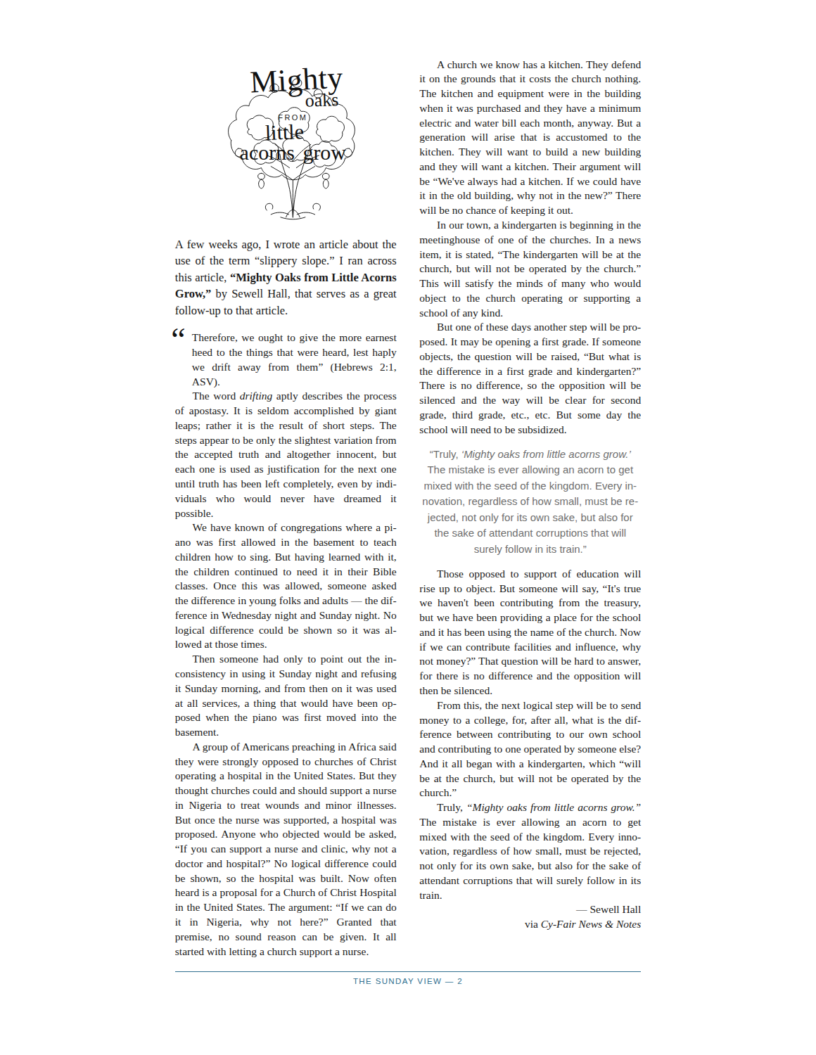Mighty oaks
from
little acorns grow
A few weeks ago, I wrote an article about the use of the term “slippery slope.” I ran across this article, “Mighty Oaks from Little Acorns Grow,” by Sewell Hall, that serves as a great follow-up to that article.
“
Therefore, we ought to give the more earnest heed to the things that were heard, lest haply we drift away from them” (Hebrews 2:1, ASV).
The word drifting aptly describes the process of apostasy. It is seldom accomplished by giant leaps; rather it is the result of short steps. The steps appear to be only the slightest variation from the accepted truth and altogether innocent, but each one is used as justification for the next one until truth has been left completely, even by individuals who would never have dreamed it possible.
We have known of congregations where a piano was first allowed in the basement to teach children how to sing. But having learned with it, the children continued to need it in their Bible classes. Once this was allowed, someone asked the difference in young folks and adults — the difference in Wednesday night and Sunday night. No logical difference could be shown so it was allowed at those times.
Then someone had only to point out the inconsistency in using it Sunday night and refusing it Sunday morning, and from then on it was used at all services, a thing that would have been opposed when the piano was first moved into the basement.
A group of Americans preaching in Africa said they were strongly opposed to churches of Christ operating a hospital in the United States. But they thought churches could and should support a nurse in Nigeria to treat wounds and minor illnesses. But once the nurse was supported, a hospital was proposed. Anyone who objected would be asked, “If you can support a nurse and clinic, why not a doctor and hospital?” No logical difference could be shown, so the hospital was built. Now often heard is a proposal for a Church of Christ Hospital in the United States. The argument: “If we can do it in Nigeria, why not here?” Granted that premise, no sound reason can be given. It all started with letting a church support a nurse.
A church we know has a kitchen. They defend it on the grounds that it costs the church nothing. The kitchen and equipment were in the building when it was purchased and they have a minimum electric and water bill each month, anyway. But a generation will arise that is accustomed to the kitchen. They will want to build a new building and they will want a kitchen. Their argument will be “We've always had a kitchen. If we could have it in the old building, why not in the new?” There will be no chance of keeping it out.
In our town, a kindergarten is beginning in the meetinghouse of one of the churches. In a news item, it is stated, “The kindergarten will be at the church, but will not be operated by the church.” This will satisfy the minds of many who would object to the church operating or supporting a school of any kind.
But one of these days another step will be proposed. It may be opening a first grade. If someone objects, the question will be raised, “But what is the difference in a first grade and kindergarten?” There is no difference, so the opposition will be silenced and the way will be clear for second grade, third grade, etc., etc. But some day the school will need to be subsidized.
“Truly, ‘Mighty oaks from little acorns grow.’ The mistake is ever allowing an acorn to get mixed with the seed of the kingdom. Every innovation, regardless of how small, must be rejected, not only for its own sake, but also for the sake of attendant corruptions that will surely follow in its train.”
Those opposed to support of education will rise up to object. But someone will say, “It's true we haven't been contributing from the treasury, but we have been providing a place for the school and it has been using the name of the church. Now if we can contribute facilities and influence, why not money?” That question will be hard to answer, for there is no difference and the opposition will then be silenced.
From this, the next logical step will be to send money to a college, for, after all, what is the difference between contributing to our own school and contributing to one operated by someone else? And it all began with a kindergarten, which “will be at the church, but will not be operated by the church.”
Truly, “Mighty oaks from little acorns grow.” The mistake is ever allowing an acorn to get mixed with the seed of the kingdom. Every innovation, regardless of how small, must be rejected, not only for its own sake, but also for the sake of attendant corruptions that will surely follow in its train.
— Sewell Hallvia Cy-Fair News & Notes
The Sunday View — 2